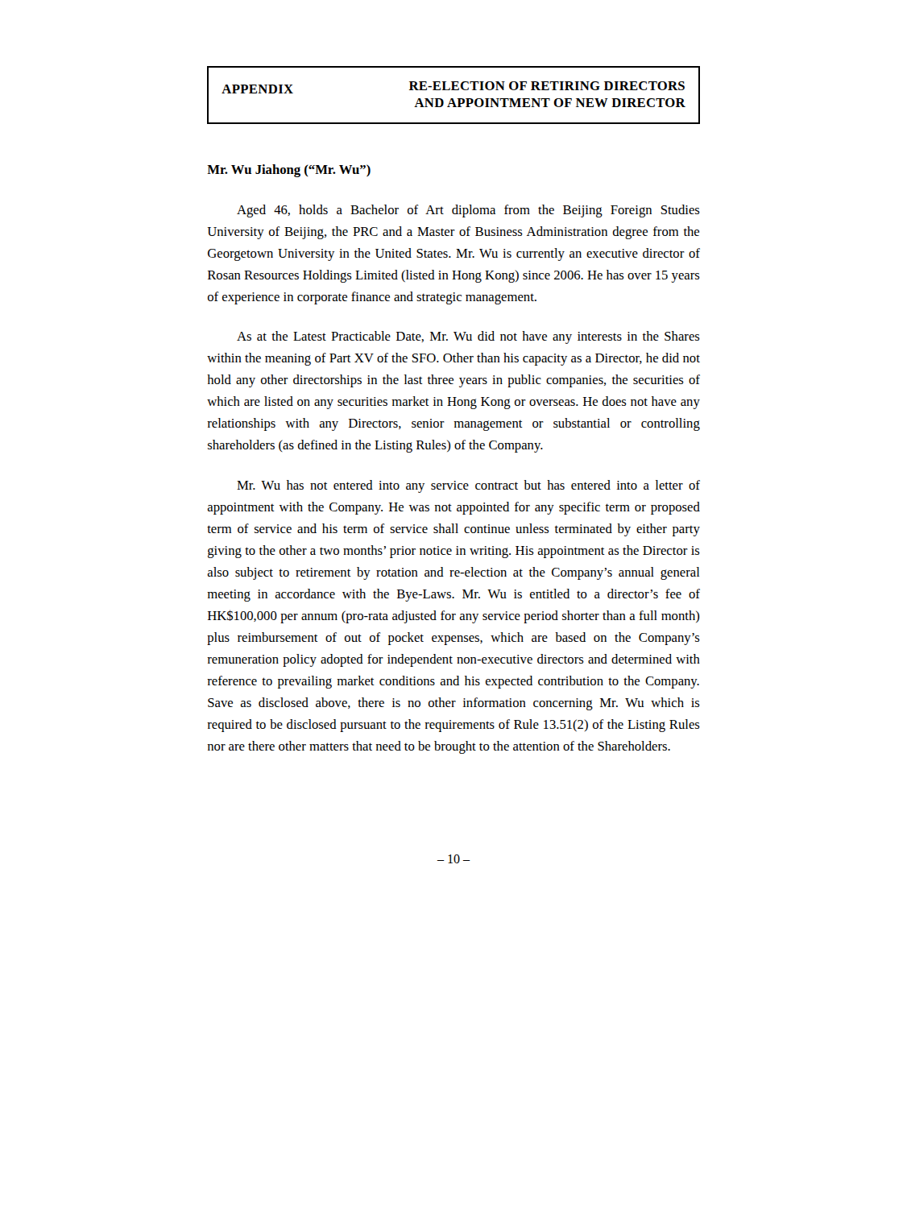APPENDIX
RE-ELECTION OF RETIRING DIRECTORS
AND APPOINTMENT OF NEW DIRECTOR
Mr. Wu Jiahong (“Mr. Wu”)
Aged 46, holds a Bachelor of Art diploma from the Beijing Foreign Studies University of Beijing, the PRC and a Master of Business Administration degree from the Georgetown University in the United States. Mr. Wu is currently an executive director of Rosan Resources Holdings Limited (listed in Hong Kong) since 2006. He has over 15 years of experience in corporate finance and strategic management.
As at the Latest Practicable Date, Mr. Wu did not have any interests in the Shares within the meaning of Part XV of the SFO. Other than his capacity as a Director, he did not hold any other directorships in the last three years in public companies, the securities of which are listed on any securities market in Hong Kong or overseas. He does not have any relationships with any Directors, senior management or substantial or controlling shareholders (as defined in the Listing Rules) of the Company.
Mr. Wu has not entered into any service contract but has entered into a letter of appointment with the Company. He was not appointed for any specific term or proposed term of service and his term of service shall continue unless terminated by either party giving to the other a two months’ prior notice in writing. His appointment as the Director is also subject to retirement by rotation and re-election at the Company’s annual general meeting in accordance with the Bye-Laws. Mr. Wu is entitled to a director’s fee of HK$100,000 per annum (pro-rata adjusted for any service period shorter than a full month) plus reimbursement of out of pocket expenses, which are based on the Company’s remuneration policy adopted for independent non-executive directors and determined with reference to prevailing market conditions and his expected contribution to the Company. Save as disclosed above, there is no other information concerning Mr. Wu which is required to be disclosed pursuant to the requirements of Rule 13.51(2) of the Listing Rules nor are there other matters that need to be brought to the attention of the Shareholders.
– 10 –